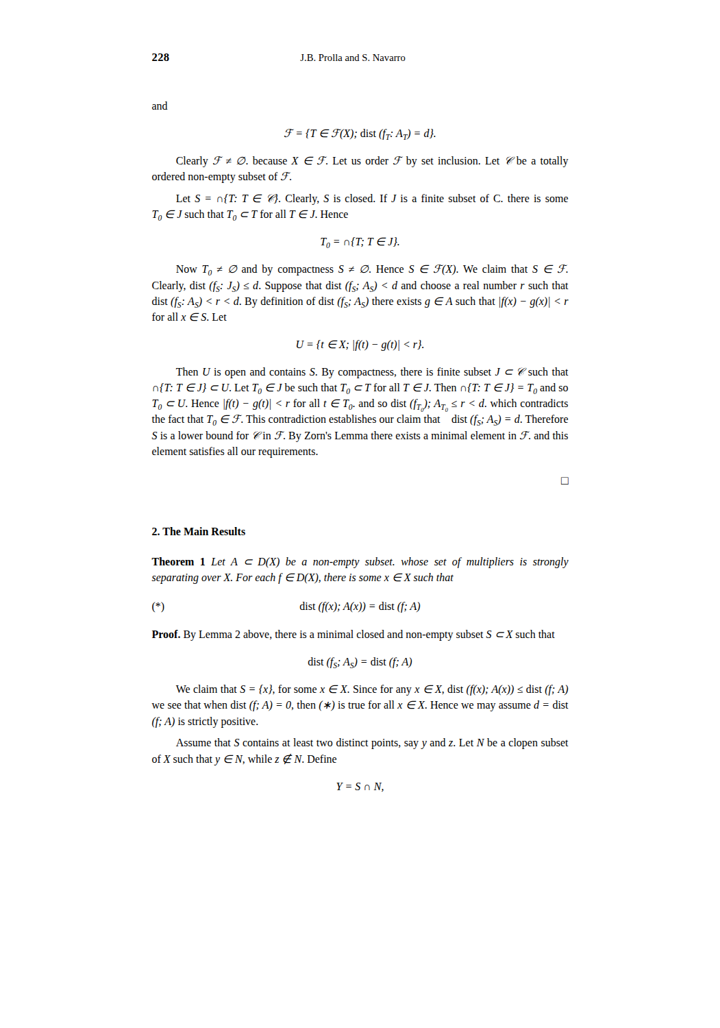228 J.B. Prolla and S. Navarro
and
ℱ = {T ∈ ℱ(X); dist (fT: AT) = d}.
Clearly ℱ ≠ ∅. because X ∈ ℱ. Let us order ℱ by set inclusion. Let 𝒞 be a totally ordered non-empty subset of ℱ.
Let S = ∩{T: T ∈ 𝒞}. Clearly, S is closed. If J is a finite subset of C. there is some T0 ∈ J such that T0 ⊂ T for all T ∈ J. Hence
T0 = ∩{T; T ∈ J}.
Now T0 ≠ ∅ and by compactness S ≠ ∅. Hence S ∈ ℱ(X). We claim that S ∈ ℱ. Clearly, dist (fS: JS) ≤ d. Suppose that dist (fS; AS) < d and choose a real number r such that dist (fS: AS) < r < d. By definition of dist (fS; AS) there exists g ∈ A such that |f(x) − g(x)| < r for all x ∈ S. Let
U = {t ∈ X; |f(t) − g(t)| < r}.
Then U is open and contains S. By compactness, there is finite subset J ⊂ 𝒞 such that ∩{T: T ∈ J} ⊂ U. Let T0 ∈ J be such that T0 ⊂ T for all T ∈ J. Then ∩{T: T ∈ J} = T0 and so T0 ⊂ U. Hence |f(t) − g(t)| < r for all t ∈ T0. and so dist (fT0); AT0 ≤ r < d. which contradicts the fact that T0 ∈ ℱ. This contradiction establishes our claim that dist (fS; AS) = d. Therefore S is a lower bound for 𝒞 in ℱ. By Zorn's Lemma there exists a minimal element in ℱ. and this element satisfies all our requirements.
□
2. The Main Results
Theorem 1 Let A ⊂ D(X) be a non-empty subset. whose set of multipliers is strongly separating over X. For each f ∈ D(X), there is some x ∈ X such that
(*) dist (f(x); A(x)) = dist (f; A)
Proof. By Lemma 2 above, there is a minimal closed and non-empty subset S ⊂ X such that
dist (fS; AS) = dist (f; A)
We claim that S = {x}, for some x ∈ X. Since for any x ∈ X, dist (f(x); A(x)) ≤ dist (f; A) we see that when dist (f; A) = 0, then (∗) is true for all x ∈ X. Hence we may assume d = dist (f; A) is strictly positive.
Assume that S contains at least two distinct points, say y and z. Let N be a clopen subset of X such that y ∈ N, while z ∉ N. Define
Y = S ∩ N,